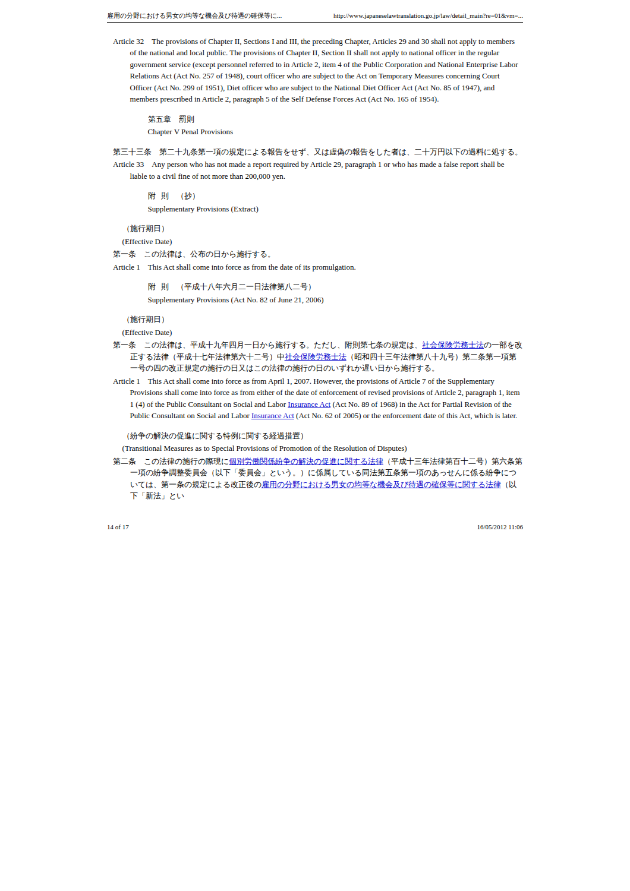雇用の分野における男女の均等な機会及び待遇の確保等に...
http://www.japaneselawtranslation.go.jp/law/detail_main?re=01&vm=...
Article 32 The provisions of Chapter II, Sections I and III, the preceding Chapter, Articles 29 and 30 shall not apply to members of the national and local public. The provisions of Chapter II, Section II shall not apply to national officer in the regular government service (except personnel referred to in Article 2, item 4 of the Public Corporation and National Enterprise Labor Relations Act (Act No. 257 of 1948), court officer who are subject to the Act on Temporary Measures concerning Court Officer (Act No. 299 of 1951), Diet officer who are subject to the National Diet Officer Act (Act No. 85 of 1947), and members prescribed in Article 2, paragraph 5 of the Self Defense Forces Act (Act No. 165 of 1954).
第五章 罰則
Chapter V Penal Provisions
第三十三条 第二十九条第一項の規定による報告をせず、又は虚偽の報告をした者は、二十万円以下の過料に処する。
Article 33 Any person who has not made a report required by Article 29, paragraph 1 or who has made a false report shall be liable to a civil fine of not more than 200,000 yen.
附 則 （抄）
Supplementary Provisions (Extract)
（施行期日）
(Effective Date)
第一条 この法律は、公布の日から施行する。
Article 1 This Act shall come into force as from the date of its promulgation.
附 則 （平成十八年六月二一日法律第八二号）
Supplementary Provisions (Act No. 82 of June 21, 2006)
（施行期日）
(Effective Date)
第一条 この法律は、平成十九年四月一日から施行する。ただし、附則第七条の規定は、社会保険労務士法の一部を改正する法律（平成十七年法律第六十二号）中社会保険労務士法（昭和四十三年法律第八十九号）第二条第一項第一号の四の改正規定の施行の日又はこの法律の施行の日のいずれか遅い日から施行する。
Article 1 This Act shall come into force as from April 1, 2007. However, the provisions of Article 7 of the Supplementary Provisions shall come into force as from either of the date of enforcement of revised provisions of Article 2, paragraph 1, item 1 (4) of the Public Consultant on Social and Labor Insurance Act (Act No. 89 of 1968) in the Act for Partial Revision of the Public Consultant on Social and Labor Insurance Act (Act No. 62 of 2005) or the enforcement date of this Act, which is later.
（紛争の解決の促進に関する特例に関する経過措置）
(Transitional Measures as to Special Provisions of Promotion of the Resolution of Disputes)
第二条 この法律の施行の際現に個別労働関係紛争の解決の促進に関する法律（平成十三年法律第百十二号）第六条第一項の紛争調整委員会（以下「委員会」という。）に係属している同法第五条第一項のあっせんに係る紛争については、第一条の規定による改正後の雇用の分野における男女の均等な機会及び待遇の確保等に関する法律（以下「新法」とい
14 of 17
16/05/2012 11:06